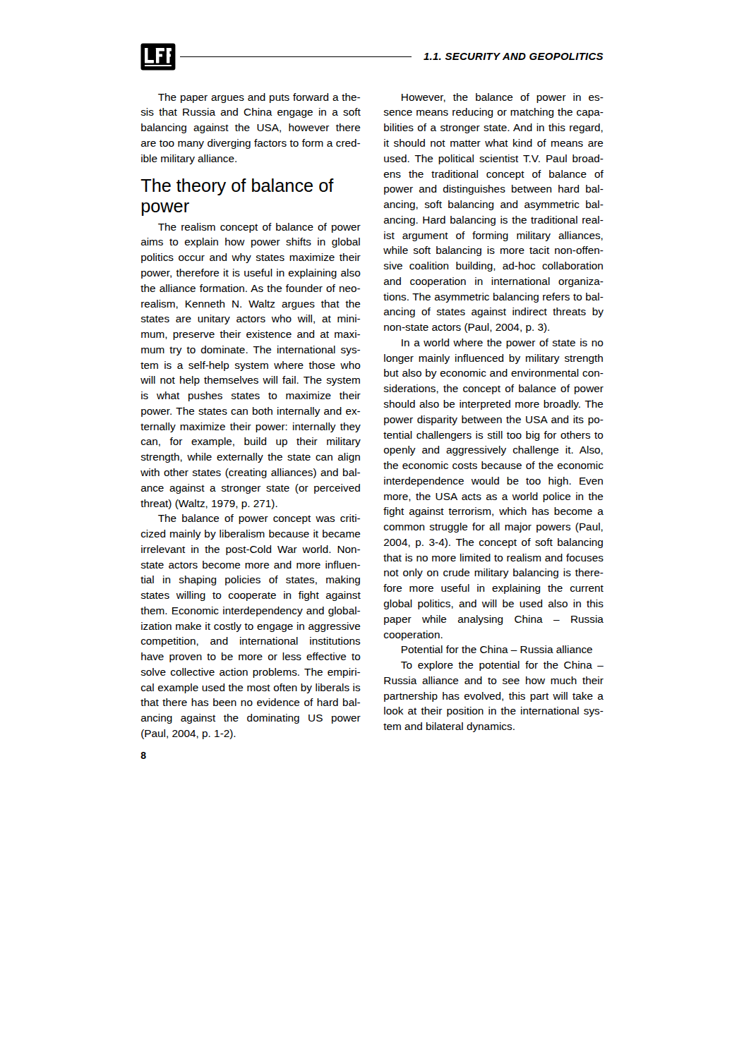1.1. SECURITY AND GEOPOLITICS
The paper argues and puts forward a thesis that Russia and China engage in a soft balancing against the USA, however there are too many diverging factors to form a credible military alliance.
The theory of balance of power
The realism concept of balance of power aims to explain how power shifts in global politics occur and why states maximize their power, therefore it is useful in explaining also the alliance formation. As the founder of neorealism, Kenneth N. Waltz argues that the states are unitary actors who will, at minimum, preserve their existence and at maximum try to dominate. The international system is a self-help system where those who will not help themselves will fail. The system is what pushes states to maximize their power. The states can both internally and externally maximize their power: internally they can, for example, build up their military strength, while externally the state can align with other states (creating alliances) and balance against a stronger state (or perceived threat) (Waltz, 1979, p. 271).
The balance of power concept was criticized mainly by liberalism because it became irrelevant in the post-Cold War world. Non-state actors become more and more influential in shaping policies of states, making states willing to cooperate in fight against them. Economic interdependency and globalization make it costly to engage in aggressive competition, and international institutions have proven to be more or less effective to solve collective action problems. The empirical example used the most often by liberals is that there has been no evidence of hard balancing against the dominating US power (Paul, 2004, p. 1-2).
However, the balance of power in essence means reducing or matching the capabilities of a stronger state. And in this regard, it should not matter what kind of means are used. The political scientist T.V. Paul broadens the traditional concept of balance of power and distinguishes between hard balancing, soft balancing and asymmetric balancing. Hard balancing is the traditional realist argument of forming military alliances, while soft balancing is more tacit non-offensive coalition building, ad-hoc collaboration and cooperation in international organizations. The asymmetric balancing refers to balancing of states against indirect threats by non-state actors (Paul, 2004, p. 3).
In a world where the power of state is no longer mainly influenced by military strength but also by economic and environmental considerations, the concept of balance of power should also be interpreted more broadly. The power disparity between the USA and its potential challengers is still too big for others to openly and aggressively challenge it. Also, the economic costs because of the economic interdependence would be too high. Even more, the USA acts as a world police in the fight against terrorism, which has become a common struggle for all major powers (Paul, 2004, p. 3-4). The concept of soft balancing that is no more limited to realism and focuses not only on crude military balancing is therefore more useful in explaining the current global politics, and will be used also in this paper while analysing China – Russia cooperation.
Potential for the China – Russia alliance
To explore the potential for the China – Russia alliance and to see how much their partnership has evolved, this part will take a look at their position in the international system and bilateral dynamics.
8